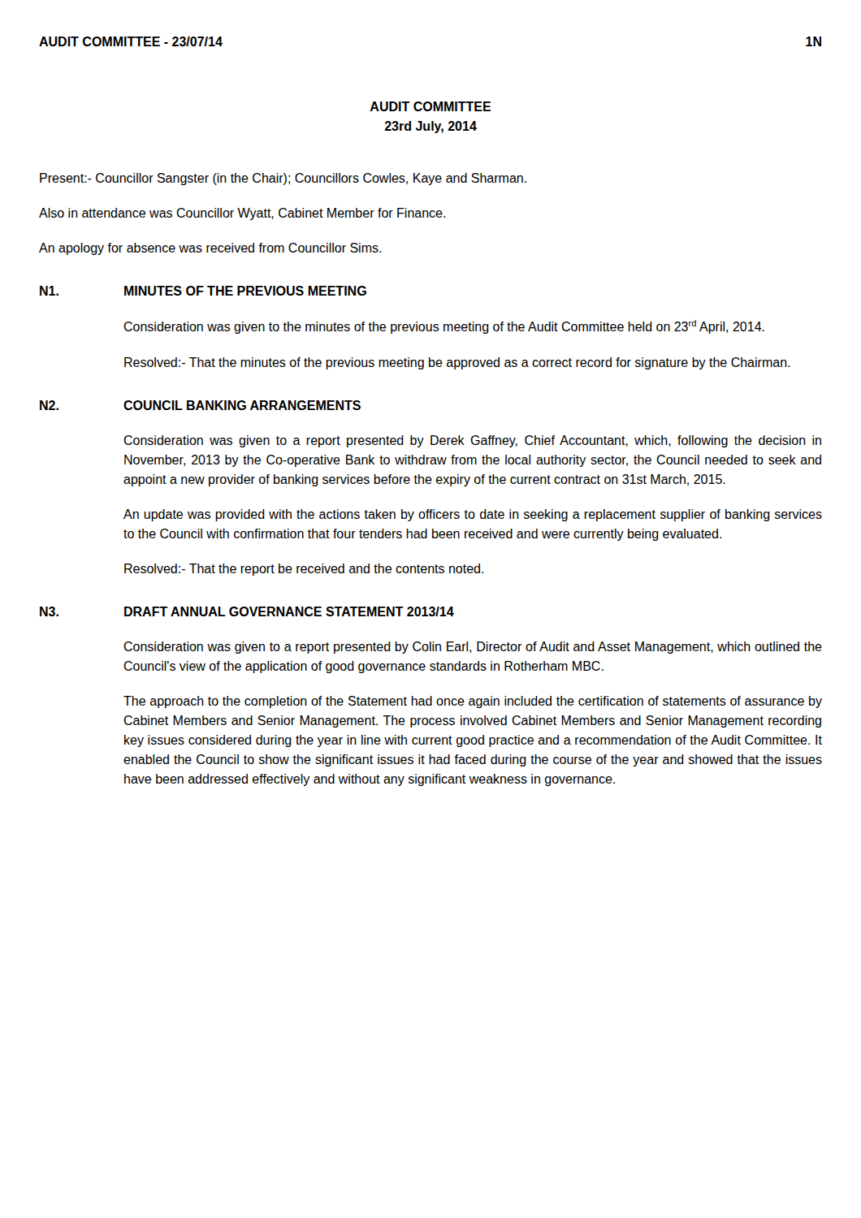AUDIT COMMITTEE - 23/07/14 1N
AUDIT COMMITTEE 23rd July, 2014
Present:- Councillor Sangster (in the Chair); Councillors Cowles, Kaye and Sharman.
Also in attendance was Councillor Wyatt, Cabinet Member for Finance.
An apology for absence was received from Councillor Sims.
N1.
MINUTES OF THE PREVIOUS MEETING
Consideration was given to the minutes of the previous meeting of the Audit Committee held on 23rd April, 2014.
Resolved:- That the minutes of the previous meeting be approved as a correct record for signature by the Chairman.
N2.
COUNCIL BANKING ARRANGEMENTS
Consideration was given to a report presented by Derek Gaffney, Chief Accountant, which, following the decision in November, 2013 by the Co-operative Bank to withdraw from the local authority sector, the Council needed to seek and appoint a new provider of banking services before the expiry of the current contract on 31st March, 2015.
An update was provided with the actions taken by officers to date in seeking a replacement supplier of banking services to the Council with confirmation that four tenders had been received and were currently being evaluated.
Resolved:- That the report be received and the contents noted.
N3.
DRAFT ANNUAL GOVERNANCE STATEMENT 2013/14
Consideration was given to a report presented by Colin Earl, Director of Audit and Asset Management, which outlined the Council's view of the application of good governance standards in Rotherham MBC.
The approach to the completion of the Statement had once again included the certification of statements of assurance by Cabinet Members and Senior Management. The process involved Cabinet Members and Senior Management recording key issues considered during the year in line with current good practice and a recommendation of the Audit Committee. It enabled the Council to show the significant issues it had faced during the course of the year and showed that the issues have been addressed effectively and without any significant weakness in governance.